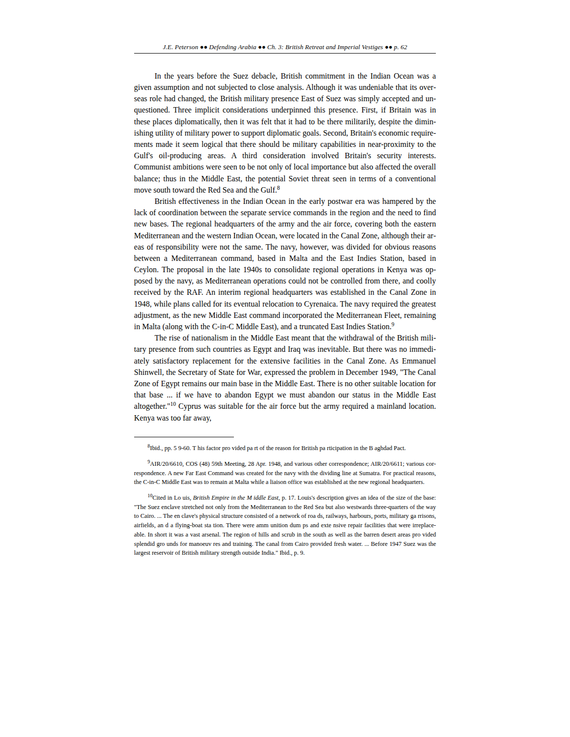J.E. Peterson ●● Defending Arabia ●● Ch. 3: British Retreat and Imperial Vestiges ●● p. 62
In the years before the Suez debacle, British commitment in the Indian Ocean was a given assumption and not subjected to close analysis. Although it was undeniable that its overseas role had changed, the British military presence East of Suez was simply accepted and unquestioned. Three implicit considerations underpinned this presence. First, if Britain was in these places diplomatically, then it was felt that it had to be there militarily, despite the diminishing utility of military power to support diplomatic goals. Second, Britain's economic requirements made it seem logical that there should be military capabilities in near-proximity to the Gulf's oil-producing areas. A third consideration involved Britain's security interests. Communist ambitions were seen to be not only of local importance but also affected the overall balance; thus in the Middle East, the potential Soviet threat seen in terms of a conventional move south toward the Red Sea and the Gulf.8
British effectiveness in the Indian Ocean in the early postwar era was hampered by the lack of coordination between the separate service commands in the region and the need to find new bases. The regional headquarters of the army and the air force, covering both the eastern Mediterranean and the western Indian Ocean, were located in the Canal Zone, although their areas of responsibility were not the same. The navy, however, was divided for obvious reasons between a Mediterranean command, based in Malta and the East Indies Station, based in Ceylon. The proposal in the late 1940s to consolidate regional operations in Kenya was opposed by the navy, as Mediterranean operations could not be controlled from there, and coolly received by the RAF. An interim regional headquarters was established in the Canal Zone in 1948, while plans called for its eventual relocation to Cyrenaica. The navy required the greatest adjustment, as the new Middle East command incorporated the Mediterranean Fleet, remaining in Malta (along with the C-in-C Middle East), and a truncated East Indies Station.9
The rise of nationalism in the Middle East meant that the withdrawal of the British military presence from such countries as Egypt and Iraq was inevitable. But there was no immediately satisfactory replacement for the extensive facilities in the Canal Zone. As Emmanuel Shinwell, the Secretary of State for War, expressed the problem in December 1949, "The Canal Zone of Egypt remains our main base in the Middle East. There is no other suitable location for that base ... if we have to abandon Egypt we must abandon our status in the Middle East altogether."10 Cyprus was suitable for the air force but the army required a mainland location. Kenya was too far away,
8 Ibid., pp. 5 9-60. T his factor pro vided pa rt of the reason for British pa rticipation in the B aghdad Pact.
9 AIR/20/6610, COS (48) 59th Meeting, 28 Apr. 1948, and various other correspondence; AIR/20/6611; various correspondence. A new Far East Command was created for the navy with the dividing line at Sumatra. For practical reasons, the C-in-C Middle East was to remain at Malta while a liaison office was established at the new regional headquarters.
10 Cited in Lo uis, British Empire in the M iddle East, p. 17. Louis's description gives an idea of the size of the base: "The Suez enclave stretched not only from the Mediterranean to the Red Sea but also westwards three-quarters of the way to Cairo. ... The en clave's physical structure consisted of a network of roa ds, railways, harbours, ports, military ga rrisons, airfields, an d a flying-boat sta tion. There were amm unition dum ps and exte nsive repair facilities that were irreplaceable. In short it was a vast arsenal. The region of hills and scrub in the south as well as the barren desert areas pro vided splendid gro unds for manoeuv res and training. The canal from Cairo provided fresh water. ... Before 1947 Suez was the largest reservoir of British military strength outside India." Ibid., p. 9.